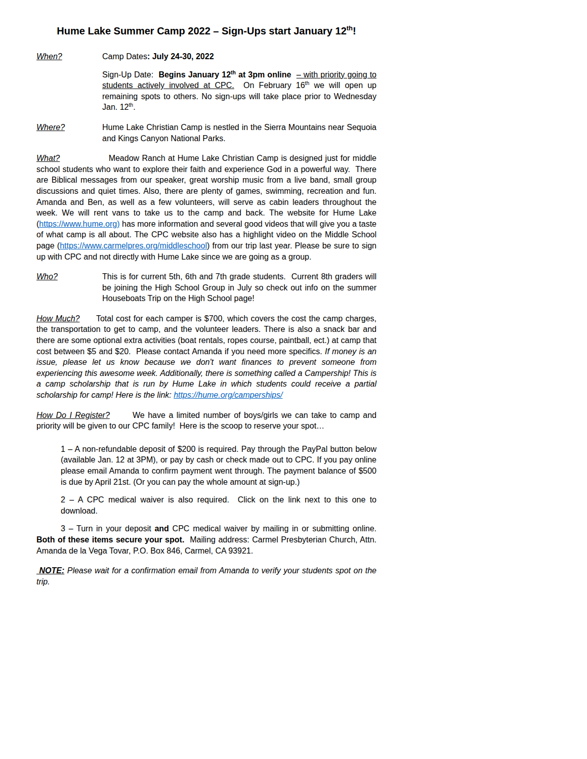Hume Lake Summer Camp 2022 – Sign-Ups start January 12th!
When?
Camp Dates: July 24-30, 2022
Sign-Up Date: Begins January 12th at 3pm online – with priority going to students actively involved at CPC. On February 16th we will open up remaining spots to others. No sign-ups will take place prior to Wednesday Jan. 12th.
Where?
Hume Lake Christian Camp is nestled in the Sierra Mountains near Sequoia and Kings Canyon National Parks.
What? Meadow Ranch at Hume Lake Christian Camp is designed just for middle school students who want to explore their faith and experience God in a powerful way. There are Biblical messages from our speaker, great worship music from a live band, small group discussions and quiet times. Also, there are plenty of games, swimming, recreation and fun. Amanda and Ben, as well as a few volunteers, will serve as cabin leaders throughout the week. We will rent vans to take us to the camp and back. The website for Hume Lake (https://www.hume.org) has more information and several good videos that will give you a taste of what camp is all about. The CPC website also has a highlight video on the Middle School page (https://www.carmelpres.org/middleschool) from our trip last year. Please be sure to sign up with CPC and not directly with Hume Lake since we are going as a group.
Who?
This is for current 5th, 6th and 7th grade students. Current 8th graders will be joining the High School Group in July so check out info on the summer Houseboats Trip on the High School page!
How Much? Total cost for each camper is $700, which covers the cost the camp charges, the transportation to get to camp, and the volunteer leaders. There is also a snack bar and there are some optional extra activities (boat rentals, ropes course, paintball, ect.) at camp that cost between $5 and $20. Please contact Amanda if you need more specifics. If money is an issue, please let us know because we don't want finances to prevent someone from experiencing this awesome week. Additionally, there is something called a Campership! This is a camp scholarship that is run by Hume Lake in which students could receive a partial scholarship for camp! Here is the link: https://hume.org/camperships/
How Do I Register? We have a limited number of boys/girls we can take to camp and priority will be given to our CPC family! Here is the scoop to reserve your spot…
1 – A non-refundable deposit of $200 is required. Pay through the PayPal button below (available Jan. 12 at 3PM), or pay by cash or check made out to CPC. If you pay online please email Amanda to confirm payment went through. The payment balance of $500 is due by April 21st. (Or you can pay the whole amount at sign-up.)
2 – A CPC medical waiver is also required. Click on the link next to this one to download.
3 – Turn in your deposit and CPC medical waiver by mailing in or submitting online. Both of these items secure your spot. Mailing address: Carmel Presbyterian Church, Attn. Amanda de la Vega Tovar, P.O. Box 846, Carmel, CA 93921.
NOTE: Please wait for a confirmation email from Amanda to verify your students spot on the trip.